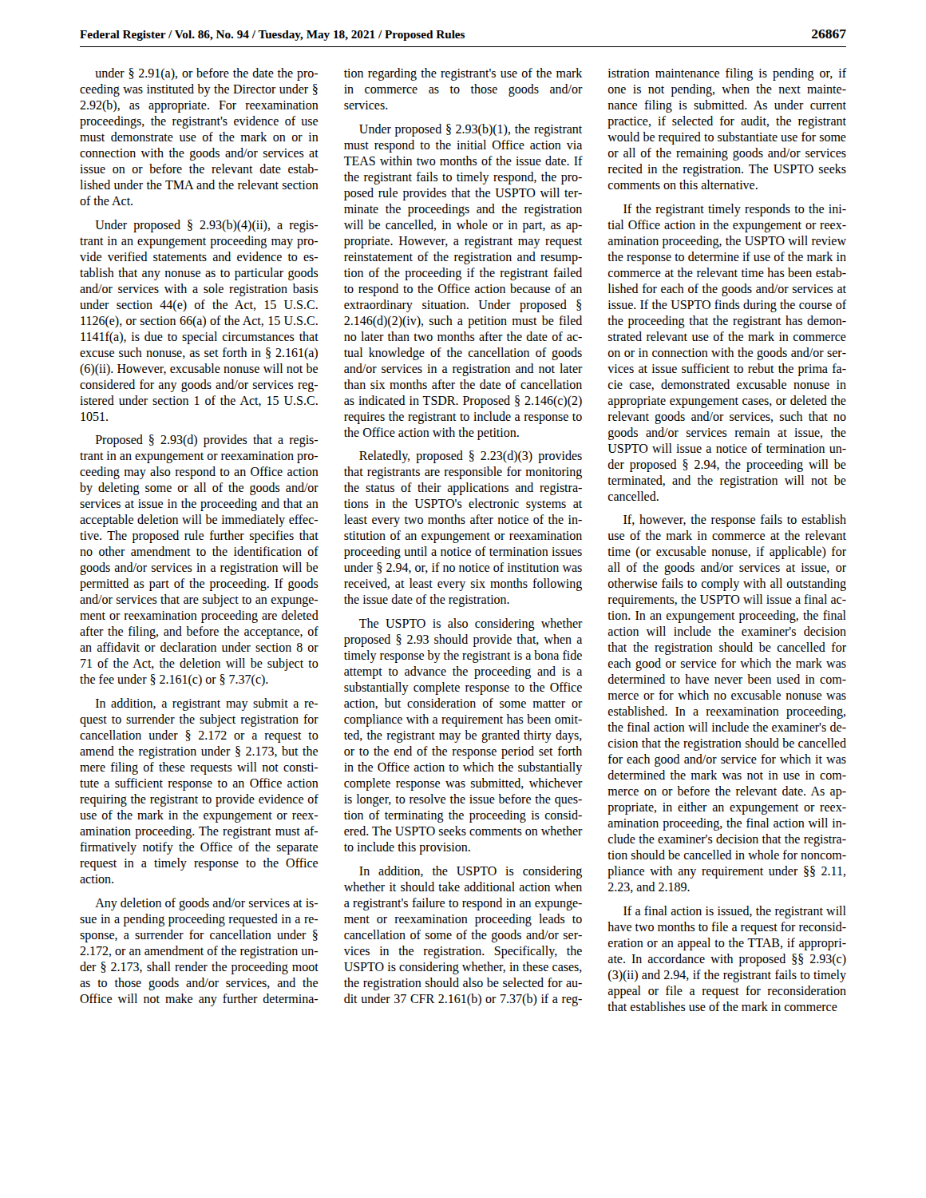Federal Register / Vol. 86, No. 94 / Tuesday, May 18, 2021 / Proposed Rules 26867
under § 2.91(a), or before the date the proceeding was instituted by the Director under § 2.92(b), as appropriate. For reexamination proceedings, the registrant's evidence of use must demonstrate use of the mark on or in connection with the goods and/or services at issue on or before the relevant date established under the TMA and the relevant section of the Act.
Under proposed § 2.93(b)(4)(ii), a registrant in an expungement proceeding may provide verified statements and evidence to establish that any nonuse as to particular goods and/or services with a sole registration basis under section 44(e) of the Act, 15 U.S.C. 1126(e), or section 66(a) of the Act, 15 U.S.C. 1141f(a), is due to special circumstances that excuse such nonuse, as set forth in § 2.161(a)(6)(ii). However, excusable nonuse will not be considered for any goods and/or services registered under section 1 of the Act, 15 U.S.C. 1051.
Proposed § 2.93(d) provides that a registrant in an expungement or reexamination proceeding may also respond to an Office action by deleting some or all of the goods and/or services at issue in the proceeding and that an acceptable deletion will be immediately effective. The proposed rule further specifies that no other amendment to the identification of goods and/or services in a registration will be permitted as part of the proceeding. If goods and/or services that are subject to an expungement or reexamination proceeding are deleted after the filing, and before the acceptance, of an affidavit or declaration under section 8 or 71 of the Act, the deletion will be subject to the fee under § 2.161(c) or § 7.37(c).
In addition, a registrant may submit a request to surrender the subject registration for cancellation under § 2.172 or a request to amend the registration under § 2.173, but the mere filing of these requests will not constitute a sufficient response to an Office action requiring the registrant to provide evidence of use of the mark in the expungement or reexamination proceeding. The registrant must affirmatively notify the Office of the separate request in a timely response to the Office action.
Any deletion of goods and/or services at issue in a pending proceeding requested in a response, a surrender for cancellation under § 2.172, or an amendment of the registration under § 2.173, shall render the proceeding moot as to those goods and/or services, and the Office will not make any further determination regarding the registrant's use of the mark in commerce as to those goods and/or services.
Under proposed § 2.93(b)(1), the registrant must respond to the initial Office action via TEAS within two months of the issue date. If the registrant fails to timely respond, the proposed rule provides that the USPTO will terminate the proceedings and the registration will be cancelled, in whole or in part, as appropriate. However, a registrant may request reinstatement of the registration and resumption of the proceeding if the registrant failed to respond to the Office action because of an extraordinary situation. Under proposed § 2.146(d)(2)(iv), such a petition must be filed no later than two months after the date of actual knowledge of the cancellation of goods and/or services in a registration and not later than six months after the date of cancellation as indicated in TSDR. Proposed § 2.146(c)(2) requires the registrant to include a response to the Office action with the petition.
Relatedly, proposed § 2.23(d)(3) provides that registrants are responsible for monitoring the status of their applications and registrations in the USPTO's electronic systems at least every two months after notice of the institution of an expungement or reexamination proceeding until a notice of termination issues under § 2.94, or, if no notice of institution was received, at least every six months following the issue date of the registration.
The USPTO is also considering whether proposed § 2.93 should provide that, when a timely response by the registrant is a bona fide attempt to advance the proceeding and is a substantially complete response to the Office action, but consideration of some matter or compliance with a requirement has been omitted, the registrant may be granted thirty days, or to the end of the response period set forth in the Office action to which the substantially complete response was submitted, whichever is longer, to resolve the issue before the question of terminating the proceeding is considered. The USPTO seeks comments on whether to include this provision.
In addition, the USPTO is considering whether it should take additional action when a registrant's failure to respond in an expungement or reexamination proceeding leads to cancellation of some of the goods and/or services in the registration. Specifically, the USPTO is considering whether, in these cases, the registration should also be selected for audit under 37 CFR 2.161(b) or 7.37(b) if a registration maintenance filing is pending or, if one is not pending, when the next maintenance filing is submitted. As under current practice, if selected for audit, the registrant would be required to substantiate use for some or all of the remaining goods and/or services recited in the registration. The USPTO seeks comments on this alternative.
If the registrant timely responds to the initial Office action in the expungement or reexamination proceeding, the USPTO will review the response to determine if use of the mark in commerce at the relevant time has been established for each of the goods and/or services at issue. If the USPTO finds during the course of the proceeding that the registrant has demonstrated relevant use of the mark in commerce on or in connection with the goods and/or services at issue sufficient to rebut the prima facie case, demonstrated excusable nonuse in appropriate expungement cases, or deleted the relevant goods and/or services, such that no goods and/or services remain at issue, the USPTO will issue a notice of termination under proposed § 2.94, the proceeding will be terminated, and the registration will not be cancelled.
If, however, the response fails to establish use of the mark in commerce at the relevant time (or excusable nonuse, if applicable) for all of the goods and/or services at issue, or otherwise fails to comply with all outstanding requirements, the USPTO will issue a final action. In an expungement proceeding, the final action will include the examiner's decision that the registration should be cancelled for each good or service for which the mark was determined to have never been used in commerce or for which no excusable nonuse was established. In a reexamination proceeding, the final action will include the examiner's decision that the registration should be cancelled for each good and/or service for which it was determined the mark was not in use in commerce on or before the relevant date. As appropriate, in either an expungement or reexamination proceeding, the final action will include the examiner's decision that the registration should be cancelled in whole for noncompliance with any requirement under §§ 2.11, 2.23, and 2.189.
If a final action is issued, the registrant will have two months to file a request for reconsideration or an appeal to the TTAB, if appropriate. In accordance with proposed §§ 2.93(c)(3)(ii) and 2.94, if the registrant fails to timely appeal or file a request for reconsideration that establishes use of the mark in commerce